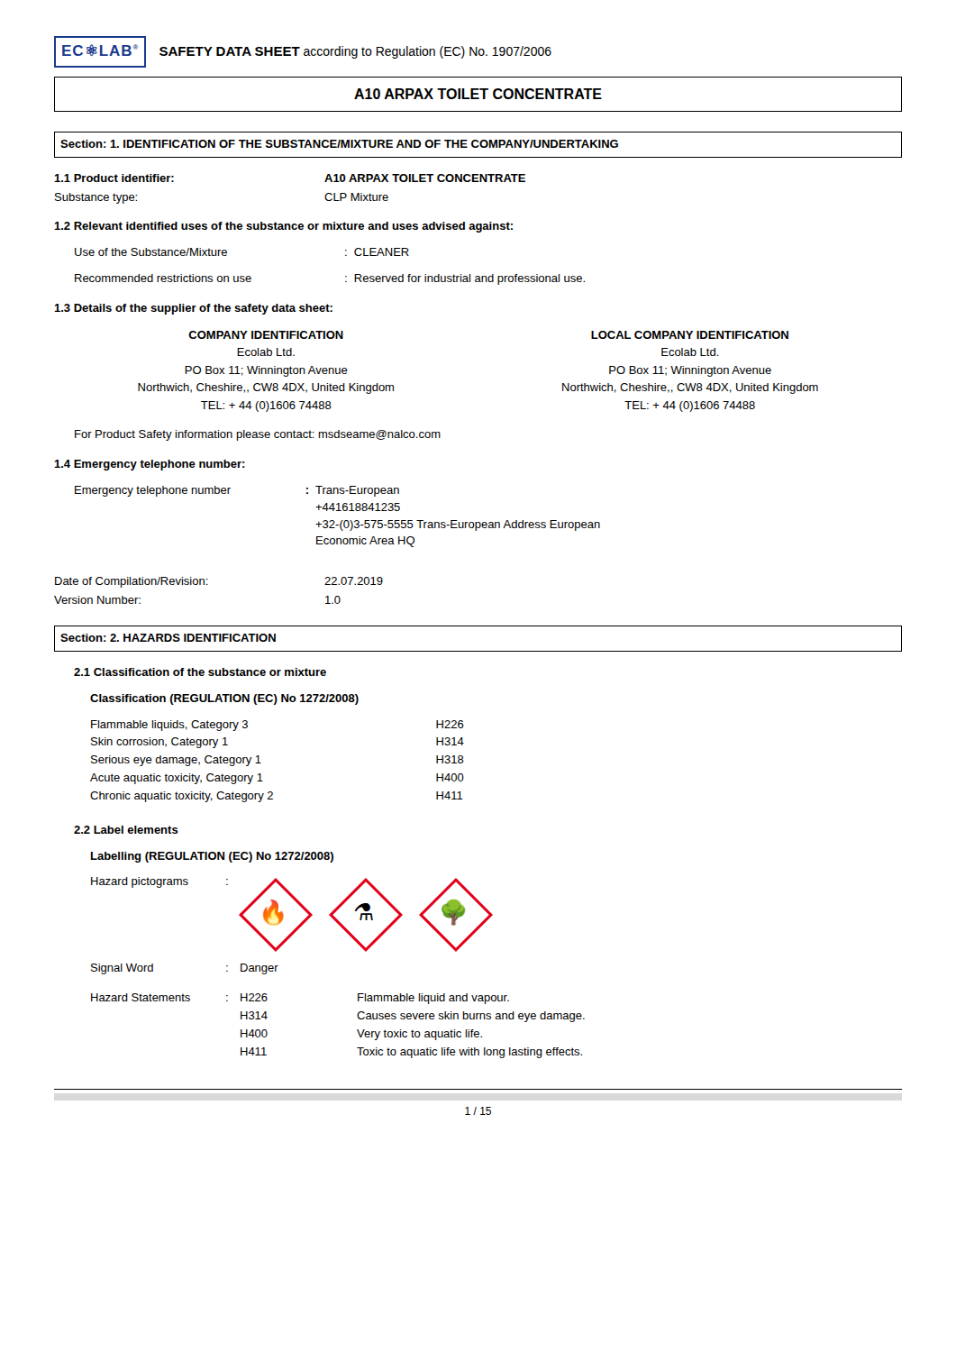EC⚛LAB®
SAFETY DATA SHEET according to Regulation (EC) No. 1907/2006
A10 ARPAX TOILET CONCENTRATE
Section: 1. IDENTIFICATION OF THE SUBSTANCE/MIXTURE AND OF THE COMPANY/UNDERTAKING
1.1 Product identifier:
A10 ARPAX TOILET CONCENTRATE
Substance type:
CLP Mixture
1.2 Relevant identified uses of the substance or mixture and uses advised against:
Use of the Substance/Mixture
: CLEANER
Recommended restrictions on use
: Reserved for industrial and professional use.
1.3 Details of the supplier of the safety data sheet:
| COMPANY IDENTIFICATION | LOCAL COMPANY IDENTIFICATION |
| Ecolab Ltd. PO Box 11; Winnington Avenue Northwich, Cheshire,, CW8 4DX, United Kingdom TEL: + 44 (0)1606 74488 | Ecolab Ltd. PO Box 11; Winnington Avenue Northwich, Cheshire,, CW8 4DX, United Kingdom TEL: + 44 (0)1606 74488 |
For Product Safety information please contact: msdseame@nalco.com
1.4 Emergency telephone number:
Emergency telephone number
:
Trans-European
+441618841235
+32-(0)3-575-5555 Trans-European Address European
Economic Area HQ
Date of Compilation/Revision:
22.07.2019
Version Number:
1.0
Section: 2. HAZARDS IDENTIFICATION
2.1 Classification of the substance or mixture
Classification (REGULATION (EC) No 1272/2008)
| Flammable liquids, Category 3 | H226 |
| Skin corrosion, Category 1 | H314 |
| Serious eye damage, Category 1 | H318 |
| Acute aquatic toxicity, Category 1 | H400 |
| Chronic aquatic toxicity, Category 2 | H411 |
2.2 Label elements
Labelling (REGULATION (EC) No 1272/2008)
Hazard pictograms
:
🔥
⚗
🌳
Signal Word
:
Danger
Hazard Statements
:
| H226 | Flammable liquid and vapour. |
| H314 | Causes severe skin burns and eye damage. |
| H400 | Very toxic to aquatic life. |
| H411 | Toxic to aquatic life with long lasting effects. |
1 / 15